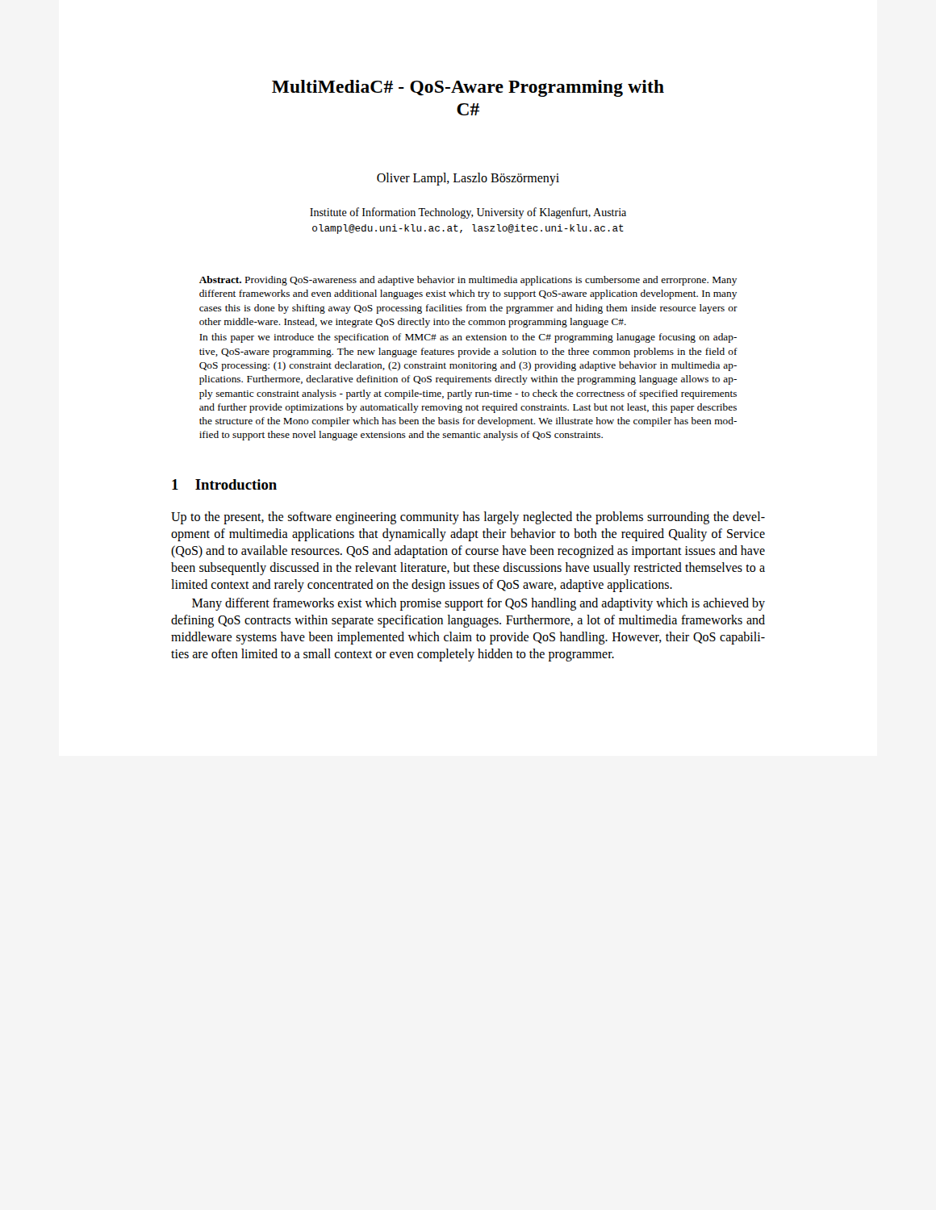MultiMediaC# - QoS-Aware Programming with
C#
Oliver Lampl, Laszlo Böszörmenyi
Institute of Information Technology, University of Klagenfurt, Austria
olampl@edu.uni-klu.ac.at, laszlo@itec.uni-klu.ac.at
Abstract. Providing QoS-awareness and adaptive behavior in multimedia applications is cumbersome and errorprone. Many different frameworks and even additional languages exist which try to support QoS-aware application development. In many cases this is done by shifting away QoS processing facilities from the prgrammer and hiding them inside resource layers or other middle-ware. Instead, we integrate QoS directly into the common programming language C#.
In this paper we introduce the specification of MMC# as an extension to the C# programming lanugage focusing on adaptive, QoS-aware programming. The new language features provide a solution to the three common problems in the field of QoS processing: (1) constraint declaration, (2) constraint monitoring and (3) providing adaptive behavior in multimedia applications. Furthermore, declarative definition of QoS requirements directly within the programming language allows to apply semantic constraint analysis - partly at compile-time, partly run-time - to check the correctness of specified requirements and further provide optimizations by automatically removing not required constraints. Last but not least, this paper describes the structure of the Mono compiler which has been the basis for development. We illustrate how the compiler has been modified to support these novel language extensions and the semantic analysis of QoS constraints.
1 Introduction
Up to the present, the software engineering community has largely neglected the problems surrounding the development of multimedia applications that dynamically adapt their behavior to both the required Quality of Service (QoS) and to available resources. QoS and adaptation of course have been recognized as important issues and have been subsequently discussed in the relevant literature, but these discussions have usually restricted themselves to a limited context and rarely concentrated on the design issues of QoS aware, adaptive applications.
Many different frameworks exist which promise support for QoS handling and adaptivity which is achieved by defining QoS contracts within separate specification languages. Furthermore, a lot of multimedia frameworks and middleware systems have been implemented which claim to provide QoS handling. However, their QoS capabilities are often limited to a small context or even completely hidden to the programmer.